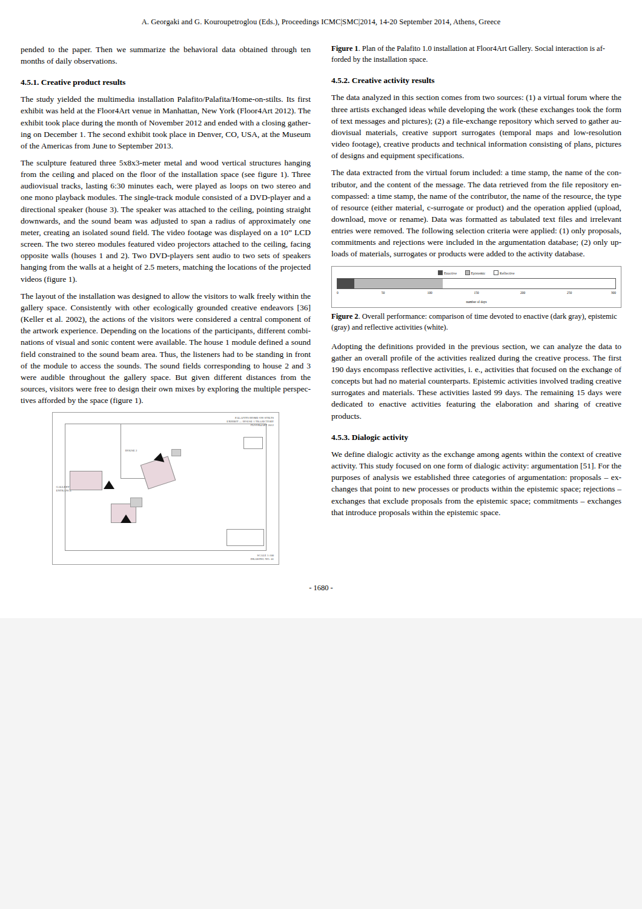A. Georgaki and G. Kouroupetroglou (Eds.), Proceedings ICMC|SMC|2014, 14-20 September 2014, Athens, Greece
pended to the paper. Then we summarize the behavioral data obtained through ten months of daily observations.
4.5.1. Creative product results
The study yielded the multimedia installation Palafito/Palafita/Home-on-stilts. Its first exhibit was held at the Floor4Art venue in Manhattan, New York (Floor4Art 2012). The exhibit took place during the month of November 2012 and ended with a closing gathering on December 1. The second exhibit took place in Denver, CO, USA, at the Museum of the Americas from June to September 2013.
The sculpture featured three 5x8x3-meter metal and wood vertical structures hanging from the ceiling and placed on the floor of the installation space (see figure 1). Three audiovisual tracks, lasting 6:30 minutes each, were played as loops on two stereo and one mono playback modules. The single-track module consisted of a DVD-player and a directional speaker (house 3). The speaker was attached to the ceiling, pointing straight downwards, and the sound beam was adjusted to span a radius of approximately one meter, creating an isolated sound field. The video footage was displayed on a 10” LCD screen. The two stereo modules featured video projectors attached to the ceiling, facing opposite walls (houses 1 and 2). Two DVD-players sent audio to two sets of speakers hanging from the walls at a height of 2.5 meters, matching the locations of the projected videos (figure 1).
The layout of the installation was designed to allow the visitors to walk freely within the gallery space. Consistently with other ecologically grounded creative endeavors [36](Keller et al. 2002), the actions of the visitors were considered a central component of the artwork experience. Depending on the locations of the participants, different combinations of visual and sonic content were available. The house 1 module defined a sound field constrained to the sound beam area. Thus, the listeners had to be standing in front of the module to access the sounds. The sound fields corresponding to house 2 and 3 were audible throughout the gallery space. But given different distances from the sources, visitors were free to design their own mixes by exploring the multiple perspectives afforded by the space (figure 1).
PALAFITO/HOME-ON-STILTS
EXHIBIT — HOUSE 1 TRAJECTORY
FLOOR4ART 2012
GALLERY
ENTRANCE
HOUSE 2
SCALE 1:100
DRAWING NO. 01
Figure 1. Plan of the Palafito 1.0 installation at Floor4Art Gallery. Social interaction is afforded by the installation space.
4.5.2. Creative activity results
The data analyzed in this section comes from two sources: (1) a virtual forum where the three artists exchanged ideas while developing the work (these exchanges took the form of text messages and pictures); (2) a file-exchange repository which served to gather audiovisual materials, creative support surrogates (temporal maps and low-resolution video footage), creative products and technical information consisting of plans, pictures of designs and equipment specifications.
The data extracted from the virtual forum included: a time stamp, the name of the contributor, and the content of the message. The data retrieved from the file repository encompassed: a time stamp, the name of the contributor, the name of the resource, the type of resource (either material, c-surrogate or product) and the operation applied (upload, download, move or rename). Data was formatted as tabulated text files and irrelevant entries were removed. The following selection criteria were applied: (1) only proposals, commitments and rejections were included in the argumentation database; (2) only uploads of materials, surrogates or products were added to the activity database.
Enactive Epistemic Reflective
0 50 100 150 200 250 300
number of days
Figure 2. Overall performance: comparison of time devoted to enactive (dark gray), epistemic (gray) and reflective activities (white).
Adopting the definitions provided in the previous section, we can analyze the data to gather an overall profile of the activities realized during the creative process. The first 190 days encompass reflective activities, i. e., activities that focused on the exchange of concepts but had no material counterparts. Epistemic activities involved trading creative surrogates and materials. These activities lasted 99 days. The remaining 15 days were dedicated to enactive activities featuring the elaboration and sharing of creative products.
4.5.3. Dialogic activity
We define dialogic activity as the exchange among agents within the context of creative activity. This study focused on one form of dialogic activity: argumentation [51]. For the purposes of analysis we established three categories of argumentation: proposals – exchanges that point to new processes or products within the epistemic space; rejections – exchanges that exclude proposals from the epistemic space; commitments – exchanges that introduce proposals within the epistemic space.
- 1680 -